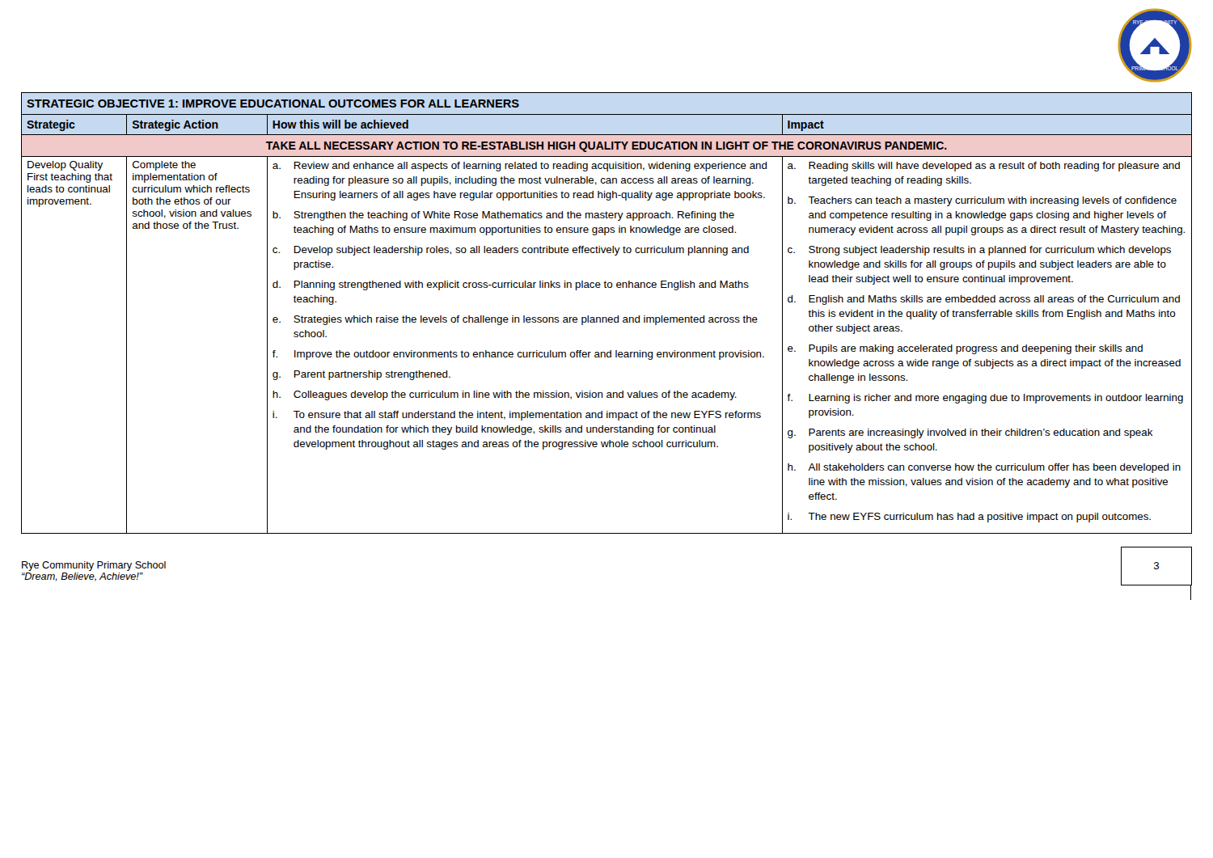RYE COMMUNITY PRIMARY SCHOOL
| STRATEGIC OBJECTIVE 1: IMPROVE EDUCATIONAL OUTCOMES FOR ALL LEARNERS |
| Strategic | Strategic Action | How this will be achieved | Impact |
| TAKE ALL NECESSARY ACTION TO RE-ESTABLISH HIGH QUALITY EDUCATION IN LIGHT OF THE CORONAVIRUS PANDEMIC. |
| Develop Quality First teaching that leads to continual improvement. | Complete the implementation of curriculum which reflects both the ethos of our school, vision and values and those of the Trust. | a. Review and enhance all aspects of learning related to reading acquisition, widening experience and reading for pleasure so all pupils, including the most vulnerable, can access all areas of learning. Ensuring learners of all ages have regular opportunities to read high-quality age appropriate books. b. Strengthen the teaching of White Rose Mathematics and the mastery approach. Refining the teaching of Maths to ensure maximum opportunities to ensure gaps in knowledge are closed. c. Develop subject leadership roles, so all leaders contribute effectively to curriculum planning and practise. d. Planning strengthened with explicit cross-curricular links in place to enhance English and Maths teaching. e. Strategies which raise the levels of challenge in lessons are planned and implemented across the school. f. Improve the outdoor environments to enhance curriculum offer and learning environment provision. g. Parent partnership strengthened. h. Colleagues develop the curriculum in line with the mission, vision and values of the academy. i. To ensure that all staff understand the intent, implementation and impact of the new EYFS reforms and the foundation for which they build knowledge, skills and understanding for continual development throughout all stages and areas of the progressive whole school curriculum. | a. Reading skills will have developed as a result of both reading for pleasure and targeted teaching of reading skills. b. Teachers can teach a mastery curriculum with increasing levels of confidence and competence resulting in a knowledge gaps closing and higher levels of numeracy evident across all pupil groups as a direct result of Mastery teaching. c. Strong subject leadership results in a planned for curriculum which develops knowledge and skills for all groups of pupils and subject leaders are able to lead their subject well to ensure continual improvement. d. English and Maths skills are embedded across all areas of the Curriculum and this is evident in the quality of transferrable skills from English and Maths into other subject areas. e. Pupils are making accelerated progress and deepening their skills and knowledge across a wide range of subjects as a direct impact of the increased challenge in lessons. f. Learning is richer and more engaging due to Improvements in outdoor learning provision. g. Parents are increasingly involved in their children’s education and speak positively about the school. h. All stakeholders can converse how the curriculum offer has been developed in line with the mission, values and vision of the academy and to what positive effect. i. The new EYFS curriculum has had a positive impact on pupil outcomes. |
Rye Community Primary School
“Dream, Believe, Achieve!”
3